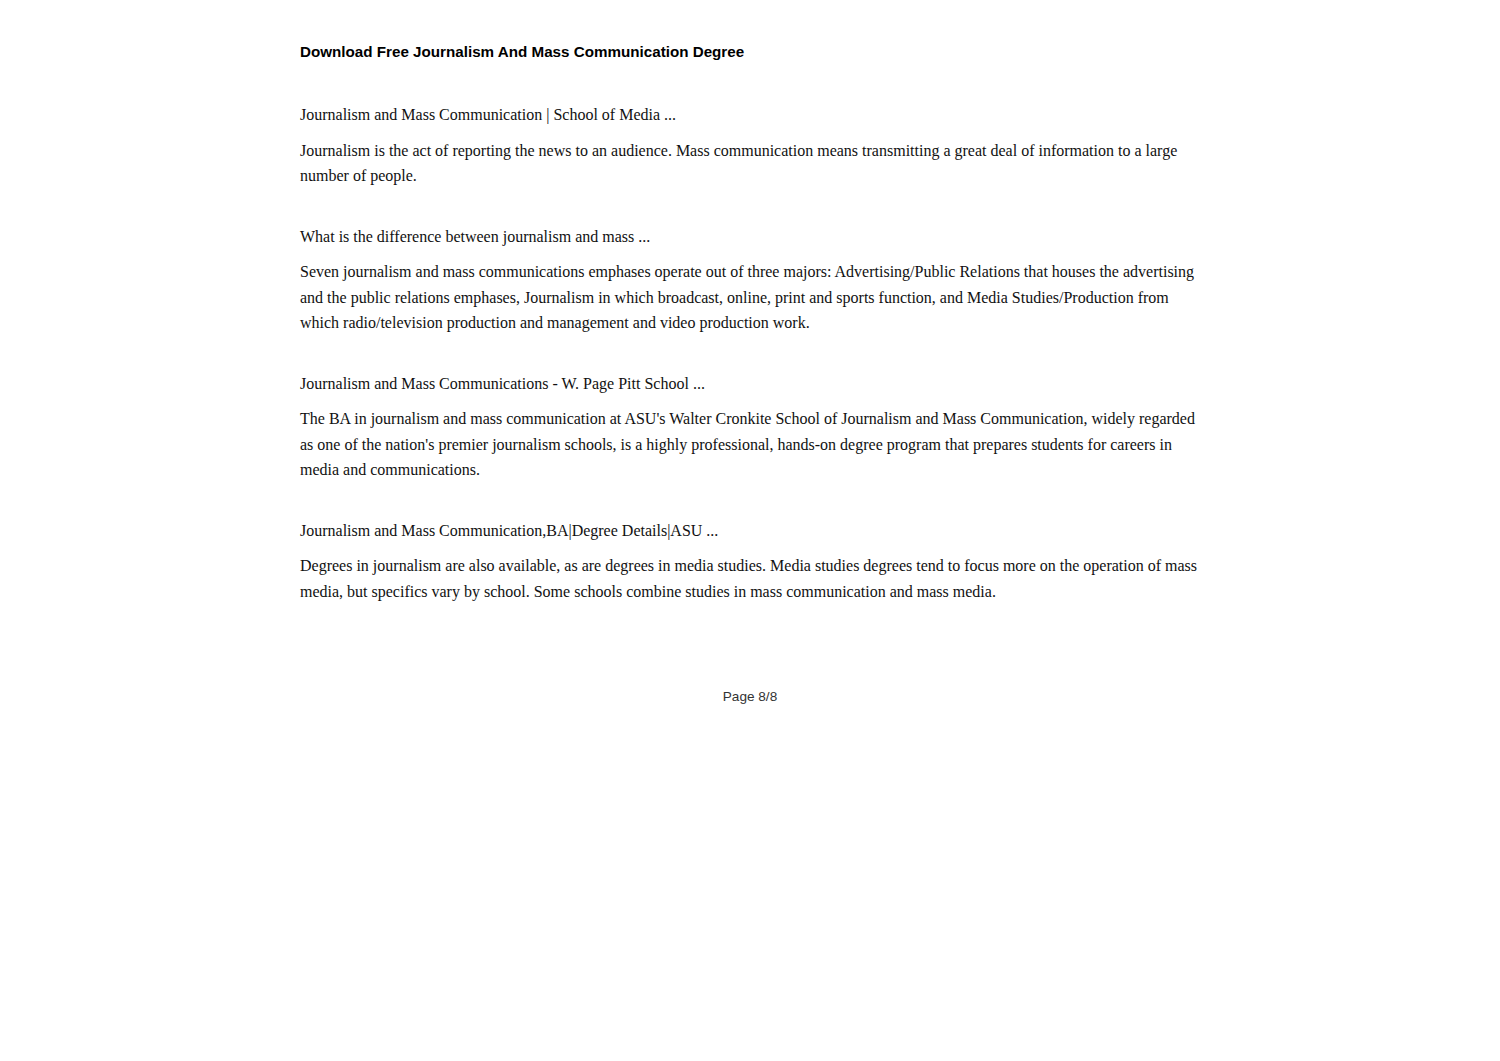Download Free Journalism And Mass Communication Degree
Journalism and Mass Communication | School of Media ...
Journalism is the act of reporting the news to an audience. Mass communication means transmitting a great deal of information to a large number of people.
What is the difference between journalism and mass ...
Seven journalism and mass communications emphases operate out of three majors: Advertising/Public Relations that houses the advertising and the public relations emphases, Journalism in which broadcast, online, print and sports function, and Media Studies/Production from which radio/television production and management and video production work.
Journalism and Mass Communications - W. Page Pitt School ...
The BA in journalism and mass communication at ASU's Walter Cronkite School of Journalism and Mass Communication, widely regarded as one of the nation's premier journalism schools, is a highly professional, hands-on degree program that prepares students for careers in media and communications.
Journalism and Mass Communication,BA|Degree Details|ASU ...
Degrees in journalism are also available, as are degrees in media studies. Media studies degrees tend to focus more on the operation of mass media, but specifics vary by school. Some schools combine studies in mass communication and mass media.
Page 8/8